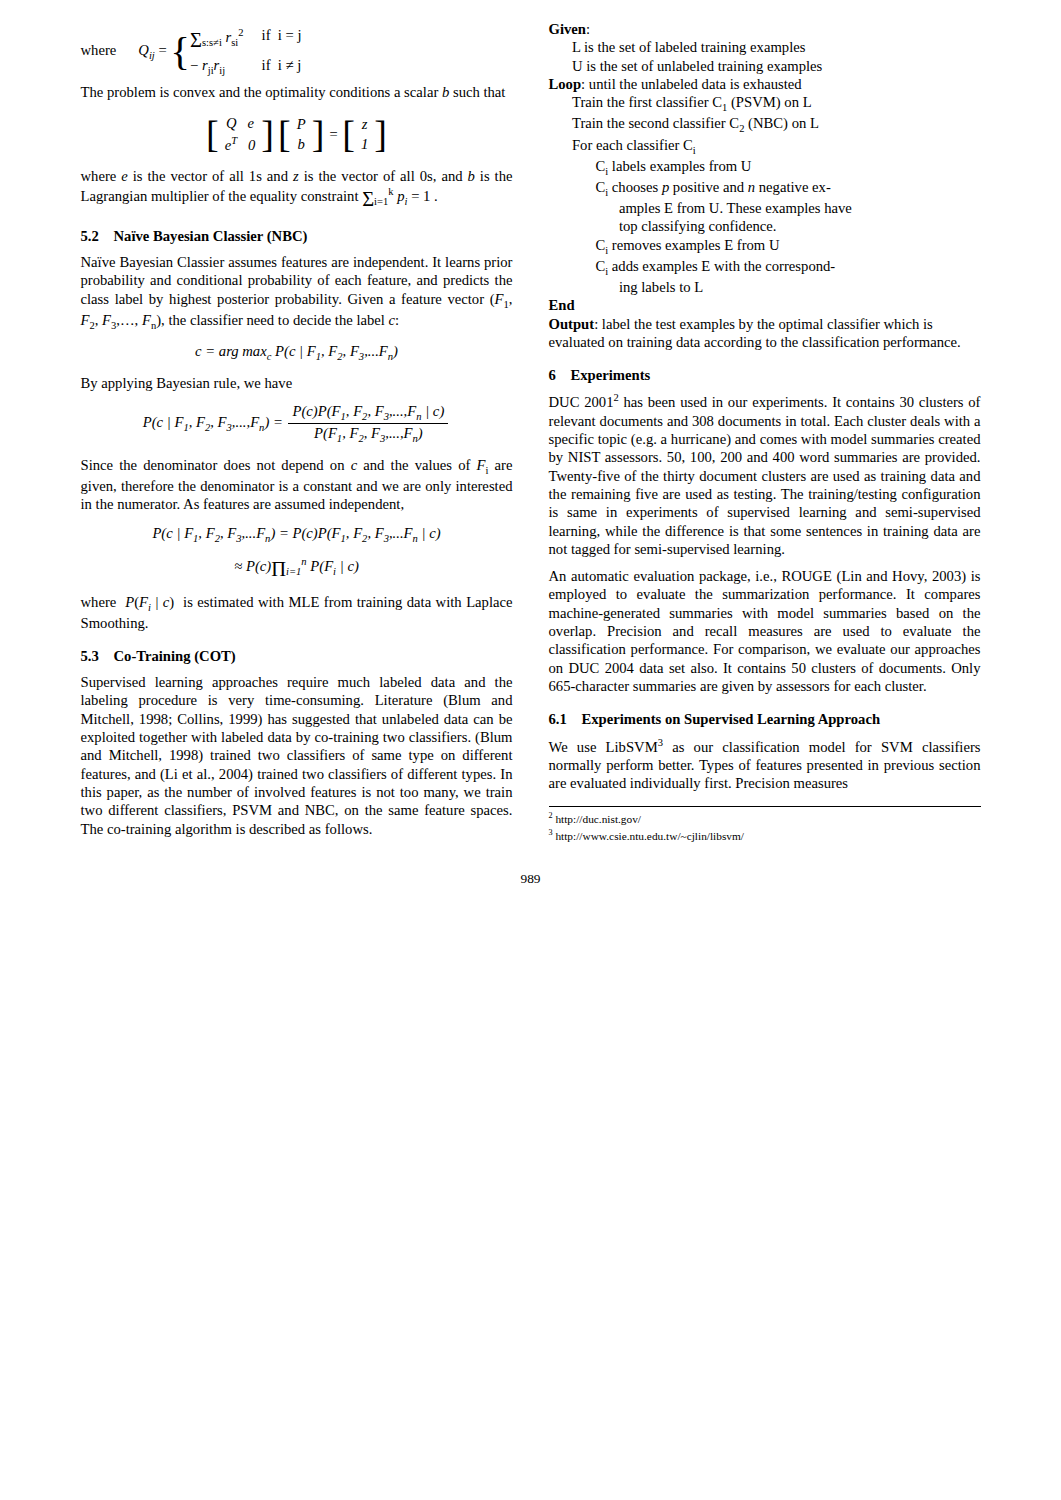where Qij = { Σs:s≠i rsi2 if i = j − rjirij if i ≠ j
The problem is convex and the optimality conditions a scalar b such that
[
Q e
eT 0
] [
P
b
] = [
z
1
]
where e is the vector of all 1s and z is the vector of all 0s, and b is the Lagrangian multiplier of the equality constraint Σi=1k pi = 1 .
5.2 Naïve Bayesian Classier (NBC)
Naïve Bayesian Classier assumes features are independent. It learns prior probability and conditional probability of each feature, and predicts the class label by highest posterior probability. Given a feature vector (F1, F2, F3,…, Fn), the classifier need to decide the label c:
c = arg maxc P(c | F1, F2, F3,...Fn)
By applying Bayesian rule, we have
P(c | F1, F2, F3,...,Fn) = P(c)P(F1, F2, F3,...,Fn | c) P(F1, F2, F3,...,Fn)
Since the denominator does not depend on c and the values of Fi are given, therefore the denominator is a constant and we are only interested in the numerator. As features are assumed independent,
P(c | F1, F2, F3,...Fn) = P(c)P(F1, F2, F3,...Fn | c)
≈ P(c)Πi=1n P(Fi | c)
where P(Fi | c) is estimated with MLE from training data with Laplace Smoothing.
5.3 Co-Training (COT)
Supervised learning approaches require much labeled data and the labeling procedure is very time-consuming. Literature (Blum and Mitchell, 1998; Collins, 1999) has suggested that unlabeled data can be exploited together with labeled data by co-training two classifiers. (Blum and Mitchell, 1998) trained two classifiers of same type on different features, and (Li et al., 2004) trained two classifiers of different types. In this paper, as the number of involved features is not too many, we train two different classifiers, PSVM and NBC, on the same feature spaces. The co-training algorithm is described as follows.
Given:
L is the set of labeled training examples
U is the set of unlabeled training examples
Loop: until the unlabeled data is exhausted
Train the first classifier C1 (PSVM) on L
Train the second classifier C2 (NBC) on L
For each classifier Ci
Ci labels examples from U
Ci chooses p positive and n negative ex-
amples E from U. These examples have
top classifying confidence.
Ci removes examples E from U
Ci adds examples E with the correspond-
ing labels to L
End
Output: label the test examples by the optimal classifier which is evaluated on training data according to the classification performance.
6 Experiments
DUC 20012 has been used in our experiments. It contains 30 clusters of relevant documents and 308 documents in total. Each cluster deals with a specific topic (e.g. a hurricane) and comes with model summaries created by NIST assessors. 50, 100, 200 and 400 word summaries are provided. Twenty-five of the thirty document clusters are used as training data and the remaining five are used as testing. The training/testing configuration is same in experiments of supervised learning and semi-supervised learning, while the difference is that some sentences in training data are not tagged for semi-supervised learning.
An automatic evaluation package, i.e., ROUGE (Lin and Hovy, 2003) is employed to evaluate the summarization performance. It compares machine-generated summaries with model summaries based on the overlap. Precision and recall measures are used to evaluate the classification performance. For comparison, we evaluate our approaches on DUC 2004 data set also. It contains 50 clusters of documents. Only 665-character summaries are given by assessors for each cluster.
6.1 Experiments on Supervised Learning Approach
We use LibSVM3 as our classification model for SVM classifiers normally perform better. Types of features presented in previous section are evaluated individually first. Precision measures
2 http://duc.nist.gov/
3 http://www.csie.ntu.edu.tw/~cjlin/libsvm/
989